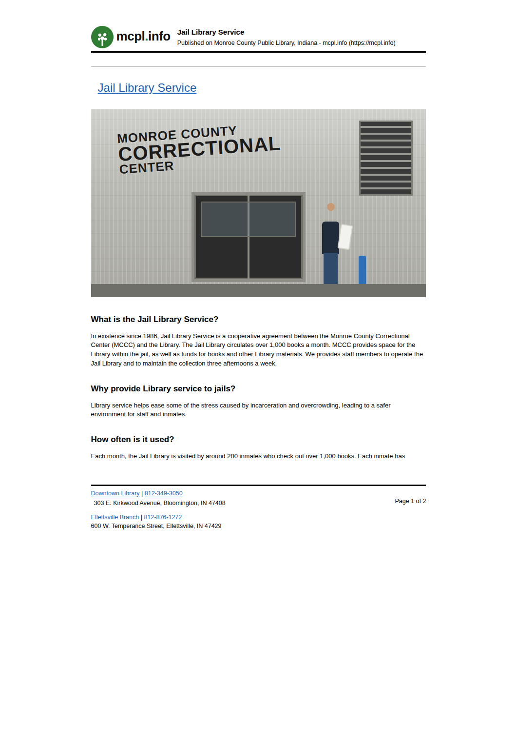mcpl. info
Jail Library Service
Published on Monroe County Public Library, Indiana - mcpl.info (https://mcpl.info)
Jail Library Service
Monroe County
Correctional
Center
What is the Jail Library Service?
In existence since 1986, Jail Library Service is a cooperative agreement between the Monroe County Correctional Center (MCCC) and the Library. The Jail Library circulates over 1,000 books a month. MCCC provides space for the Library within the jail, as well as funds for books and other Library materials. We provides staff members to operate the Jail Library and to maintain the collection three afternoons a week.
Why provide Library service to jails?
Library service helps ease some of the stress caused by incarceration and overcrowding, leading to a safer environment for staff and inmates.
How often is it used?
Each month, the Jail Library is visited by around 200 inmates who check out over 1,000 books. Each inmate has
Downtown Library | 812-349-3050
303 E. Kirkwood Avenue, Bloomington, IN 47408
Ellettsville Branch | 812-876-1272
600 W. Temperance Street, Ellettsville, IN 47429
Page 1 of 2